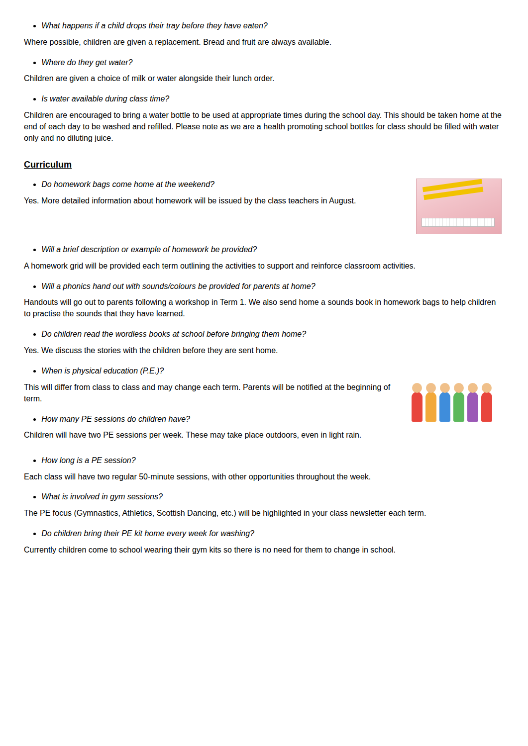What happens if a child drops their tray before they have eaten?
Where possible, children are given a replacement. Bread and fruit are always available.
Where do they get water?
Children are given a choice of milk or water alongside their lunch order.
Is water available during class time?
Children are encouraged to bring a water bottle to be used at appropriate times during the school day. This should be taken home at the end of each day to be washed and refilled. Please note as we are a health promoting school bottles for class should be filled with water only and no diluting juice.
Curriculum
Do homework bags come home at the weekend?
Yes. More detailed information about homework will be issued by the class teachers in August.
Will a brief description or example of homework be provided?
A homework grid will be provided each term outlining the activities to support and reinforce classroom activities.
Will a phonics hand out with sounds/colours be provided for parents at home?
Handouts will go out to parents following a workshop in Term 1. We also send home a sounds book in homework bags to help children to practise the sounds that they have learned.
Do children read the wordless books at school before bringing them home?
Yes. We discuss the stories with the children before they are sent home.
When is physical education (P.E.)?
This will differ from class to class and may change each term. Parents will be notified at the beginning of term.
How many PE sessions do children have?
Children will have two PE sessions per week. These may take place outdoors, even in light rain.
How long is a PE session?
Each class will have two regular 50-minute sessions, with other opportunities throughout the week.
What is involved in gym sessions?
The PE focus (Gymnastics, Athletics, Scottish Dancing, etc.) will be highlighted in your class newsletter each term.
Do children bring their PE kit home every week for washing?
Currently children come to school wearing their gym kits so there is no need for them to change in school.